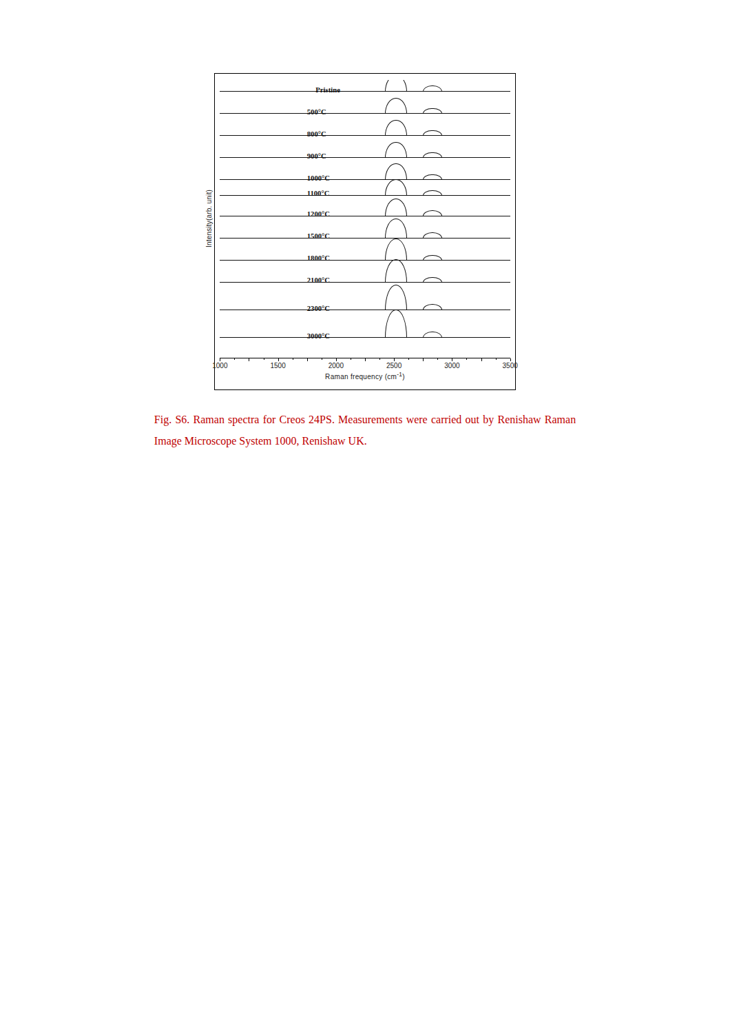Intensity(arb. unit)
Pristine
500°C
800°C
900°C
1000°C
1100°C
1200°C
1500°C
1800°C
2100°C
2300°C
3000°C
1000 1500 2000 2500 3000 3500 Raman frequency (cm-1)
Fig. S6. Raman spectra for Creos 24PS. Measurements were carried out by Renishaw Raman Image Microscope System 1000, Renishaw UK.